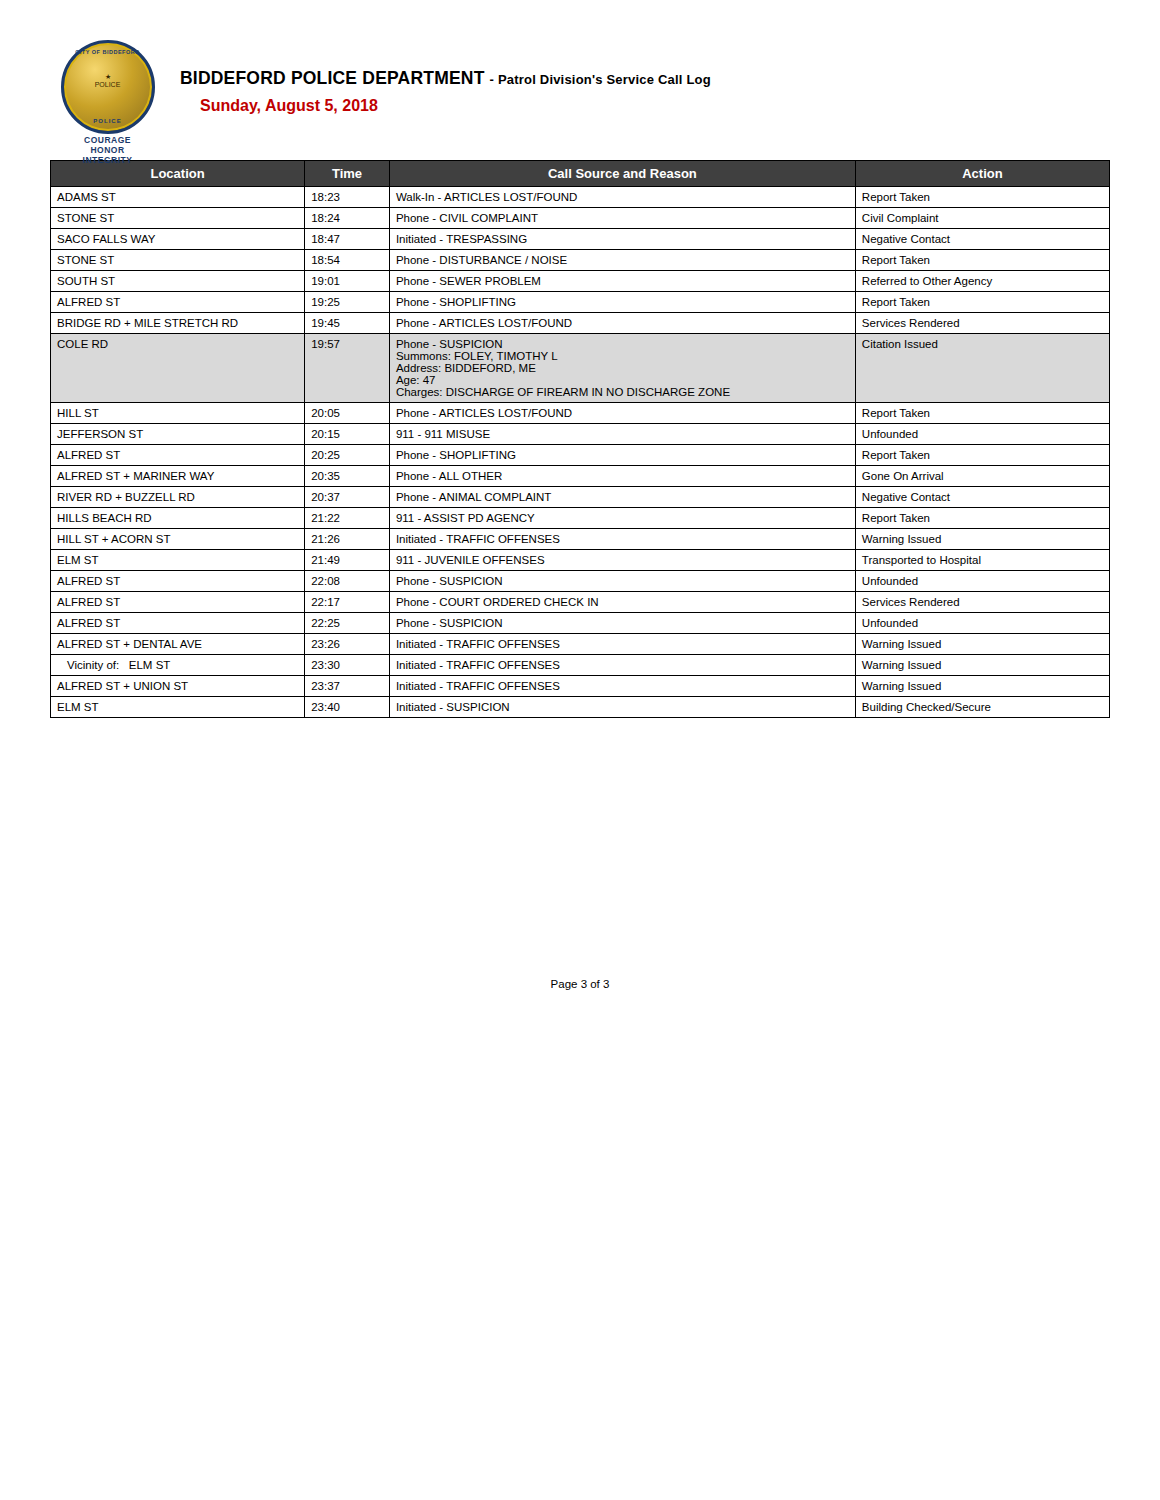CITY OF BIDDEFORD
★
POLICE
POLICE
COURAGE
HONOR
INTEGRITY
BIDDEFORD POLICE DEPARTMENT - Patrol Division's Service Call Log
Sunday, August 5, 2018
| Location | Time | Call Source and Reason | Action |
| --- | --- | --- | --- |
| ADAMS ST | 18:23 | Walk-In - ARTICLES LOST/FOUND | Report Taken |
| STONE ST | 18:24 | Phone - CIVIL COMPLAINT | Civil Complaint |
| SACO FALLS WAY | 18:47 | Initiated - TRESPASSING | Negative Contact |
| STONE ST | 18:54 | Phone - DISTURBANCE / NOISE | Report Taken |
| SOUTH ST | 19:01 | Phone - SEWER PROBLEM | Referred to Other Agency |
| ALFRED ST | 19:25 | Phone - SHOPLIFTING | Report Taken |
| BRIDGE RD + MILE STRETCH RD | 19:45 | Phone - ARTICLES LOST/FOUND | Services Rendered |
| COLE RD | 19:57 | Phone - SUSPICION Summons: FOLEY, TIMOTHY L Address: BIDDEFORD, ME Age: 47 Charges: DISCHARGE OF FIREARM IN NO DISCHARGE ZONE | Citation Issued |
| HILL ST | 20:05 | Phone - ARTICLES LOST/FOUND | Report Taken |
| JEFFERSON ST | 20:15 | 911 - 911 MISUSE | Unfounded |
| ALFRED ST | 20:25 | Phone - SHOPLIFTING | Report Taken |
| ALFRED ST + MARINER WAY | 20:35 | Phone - ALL OTHER | Gone On Arrival |
| RIVER RD + BUZZELL RD | 20:37 | Phone - ANIMAL COMPLAINT | Negative Contact |
| HILLS BEACH RD | 21:22 | 911 - ASSIST PD AGENCY | Report Taken |
| HILL ST + ACORN ST | 21:26 | Initiated - TRAFFIC OFFENSES | Warning Issued |
| ELM ST | 21:49 | 911 - JUVENILE OFFENSES | Transported to Hospital |
| ALFRED ST | 22:08 | Phone - SUSPICION | Unfounded |
| ALFRED ST | 22:17 | Phone - COURT ORDERED CHECK IN | Services Rendered |
| ALFRED ST | 22:25 | Phone - SUSPICION | Unfounded |
| ALFRED ST + DENTAL AVE | 23:26 | Initiated - TRAFFIC OFFENSES | Warning Issued |
| Vicinity of: ELM ST | 23:30 | Initiated - TRAFFIC OFFENSES | Warning Issued |
| ALFRED ST + UNION ST | 23:37 | Initiated - TRAFFIC OFFENSES | Warning Issued |
| ELM ST | 23:40 | Initiated - SUSPICION | Building Checked/Secure |
Page 3 of 3